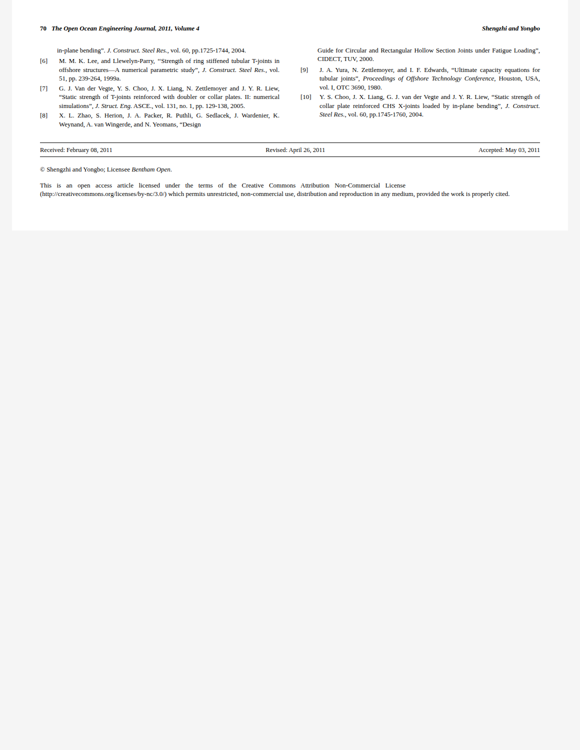70 The Open Ocean Engineering Journal, 2011, Volume 4 Shengzhi and Yongbo
in-plane bending”. J. Construct. Steel Res., vol. 60, pp.1725-1744, 2004.
[6] M. M. K. Lee, and Llewelyn-Parry, ‘‘Strength of ring stiffened tubular T-joints in offshore structures—A numerical parametric study”, J. Construct. Steel Res., vol. 51, pp. 239-264, 1999a.
[7] G. J. Van der Vegte, Y. S. Choo, J. X. Liang, N. Zettlemoyer and J. Y. R. Liew, “Static strength of T-joints reinforced with doubler or collar plates. II: numerical simulations”, J. Struct. Eng. ASCE., vol. 131, no. 1, pp. 129-138, 2005.
[8] X. L. Zhao, S. Herion, J. A. Packer, R. Puthli, G. Sedlacek, J. Wardenier, K. Weynand, A. van Wingerde, and N. Yeomans, “Design
Guide for Circular and Rectangular Hollow Section Joints under Fatigue Loading”, CIDECT, TUV, 2000.
[9] J. A. Yura, N. Zettlemoyer, and I. F. Edwards, “Ultimate capacity equations for tubular joints”, Proceedings of Offshore Technology Conference, Houston, USA, vol. I, OTC 3690, 1980.
[10] Y. S. Choo, J. X. Liang, G. J. van der Vegte and J. Y. R. Liew, “Static strength of collar plate reinforced CHS X-joints loaded by in-plane bending”, J. Construct. Steel Res., vol. 60, pp.1745-1760, 2004.
Received: February 08, 2011 Revised: April 26, 2011 Accepted: May 03, 2011
© Shengzhi and Yongbo; Licensee Bentham Open.
This is an open access article licensed under the terms of the Creative Commons Attribution Non-Commercial License (http://creativecommons.org/licenses/by-nc/3.0/) which permits unrestricted, non-commercial use, distribution and reproduction in any medium, provided the work is properly cited.